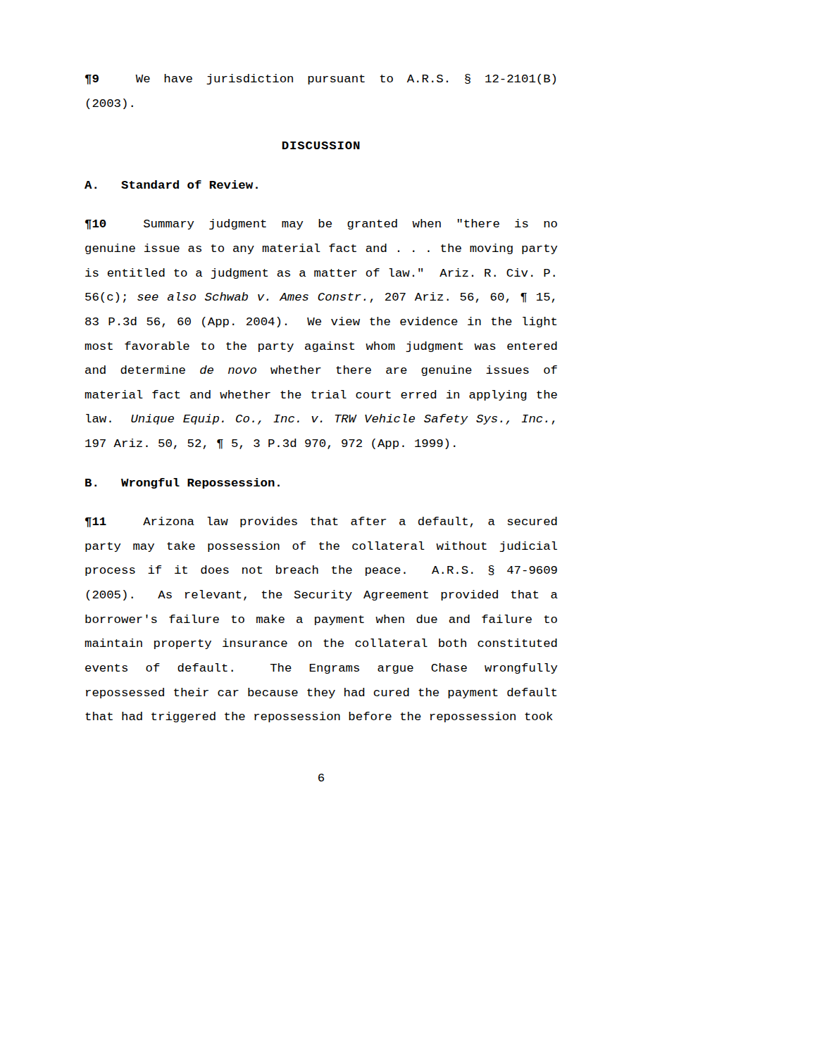¶9 We have jurisdiction pursuant to A.R.S. § 12-2101(B) (2003).
DISCUSSION
A. Standard of Review.
¶10 Summary judgment may be granted when "there is no genuine issue as to any material fact and . . . the moving party is entitled to a judgment as a matter of law." Ariz. R. Civ. P. 56(c); see also Schwab v. Ames Constr., 207 Ariz. 56, 60, ¶ 15, 83 P.3d 56, 60 (App. 2004). We view the evidence in the light most favorable to the party against whom judgment was entered and determine de novo whether there are genuine issues of material fact and whether the trial court erred in applying the law. Unique Equip. Co., Inc. v. TRW Vehicle Safety Sys., Inc., 197 Ariz. 50, 52, ¶ 5, 3 P.3d 970, 972 (App. 1999).
B. Wrongful Repossession.
¶11 Arizona law provides that after a default, a secured party may take possession of the collateral without judicial process if it does not breach the peace. A.R.S. § 47-9609 (2005). As relevant, the Security Agreement provided that a borrower's failure to make a payment when due and failure to maintain property insurance on the collateral both constituted events of default. The Engrams argue Chase wrongfully repossessed their car because they had cured the payment default that had triggered the repossession before the repossession took
6